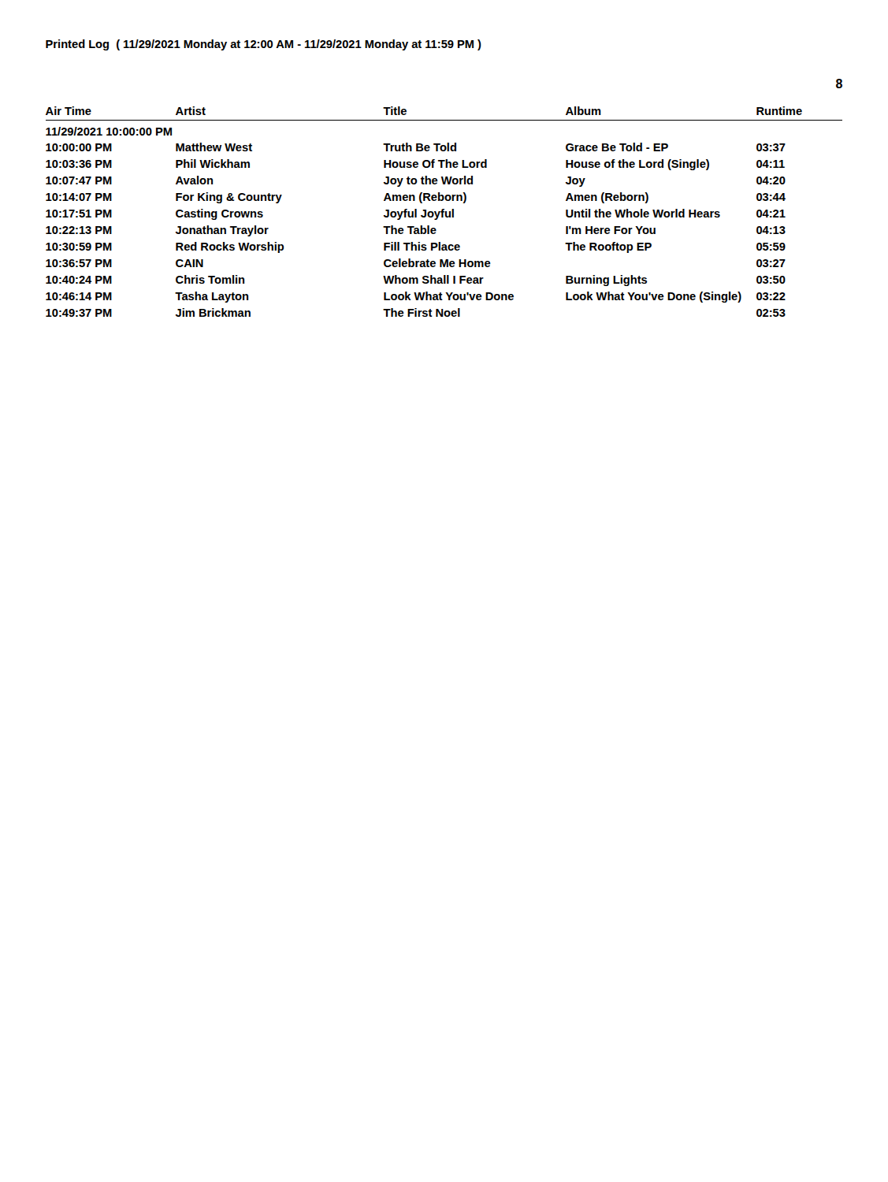Printed Log ( 11/29/2021 Monday at 12:00 AM - 11/29/2021 Monday at 11:59 PM )
8
| Air Time | Artist | Title | Album | Runtime |
| --- | --- | --- | --- | --- |
| 11/29/2021 10:00:00 PM |
| 10:00:00 PM | Matthew West | Truth Be Told | Grace Be Told - EP | 03:37 |
| 10:03:36 PM | Phil Wickham | House Of The Lord | House of the Lord (Single) | 04:11 |
| 10:07:47 PM | Avalon | Joy to the World | Joy | 04:20 |
| 10:14:07 PM | For King & Country | Amen (Reborn) | Amen (Reborn) | 03:44 |
| 10:17:51 PM | Casting Crowns | Joyful Joyful | Until the Whole World Hears | 04:21 |
| 10:22:13 PM | Jonathan Traylor | The Table | I'm Here For You | 04:13 |
| 10:30:59 PM | Red Rocks Worship | Fill This Place | The Rooftop EP | 05:59 |
| 10:36:57 PM | CAIN | Celebrate Me Home | | 03:27 |
| 10:40:24 PM | Chris Tomlin | Whom Shall I Fear | Burning Lights | 03:50 |
| 10:46:14 PM | Tasha Layton | Look What You've Done | Look What You've Done (Single) | 03:22 |
| 10:49:37 PM | Jim Brickman | The First Noel | | 02:53 |